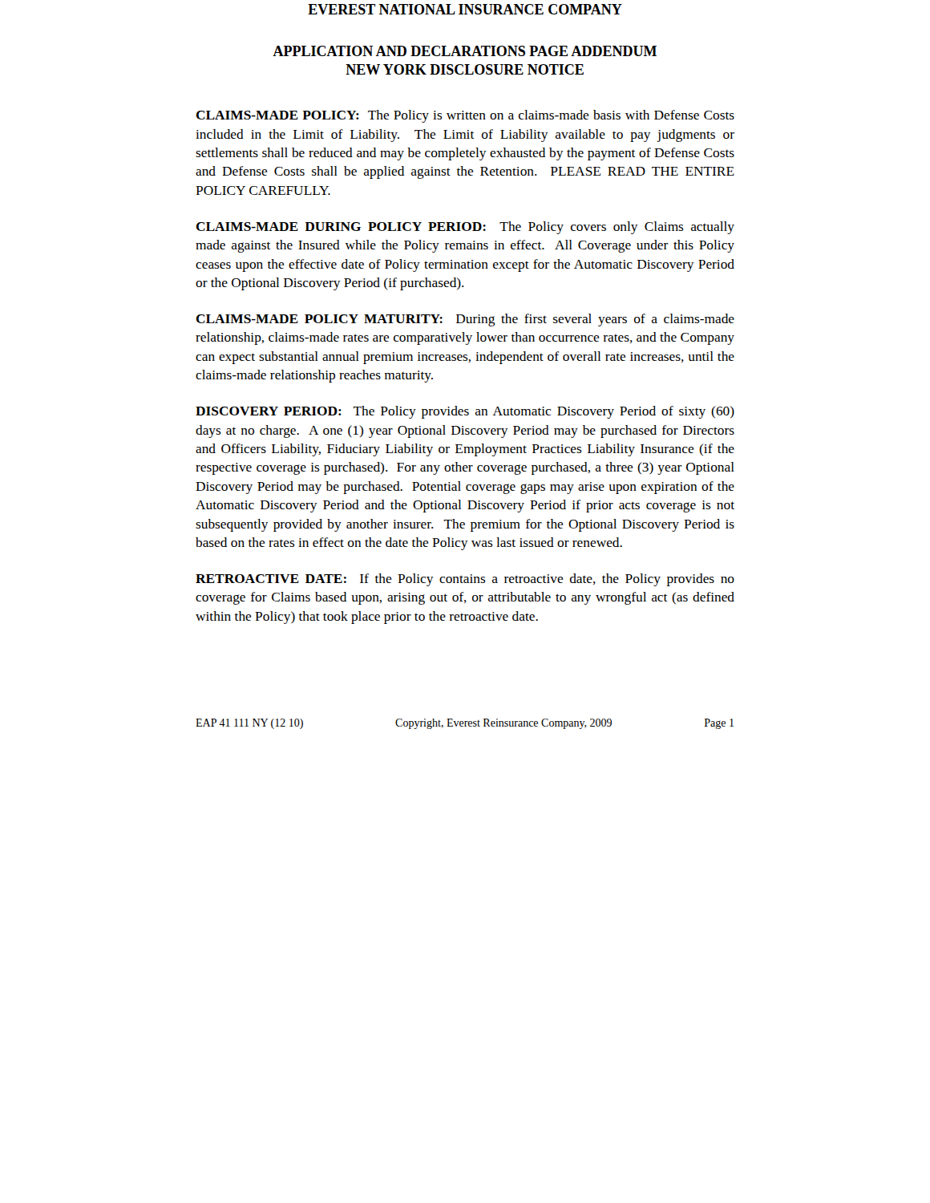EVEREST NATIONAL INSURANCE COMPANY
APPLICATION AND DECLARATIONS PAGE ADDENDUM
NEW YORK DISCLOSURE NOTICE
CLAIMS-MADE POLICY: The Policy is written on a claims-made basis with Defense Costs included in the Limit of Liability. The Limit of Liability available to pay judgments or settlements shall be reduced and may be completely exhausted by the payment of Defense Costs and Defense Costs shall be applied against the Retention. PLEASE READ THE ENTIRE POLICY CAREFULLY.
CLAIMS-MADE DURING POLICY PERIOD: The Policy covers only Claims actually made against the Insured while the Policy remains in effect. All Coverage under this Policy ceases upon the effective date of Policy termination except for the Automatic Discovery Period or the Optional Discovery Period (if purchased).
CLAIMS-MADE POLICY MATURITY: During the first several years of a claims-made relationship, claims-made rates are comparatively lower than occurrence rates, and the Company can expect substantial annual premium increases, independent of overall rate increases, until the claims-made relationship reaches maturity.
DISCOVERY PERIOD: The Policy provides an Automatic Discovery Period of sixty (60) days at no charge. A one (1) year Optional Discovery Period may be purchased for Directors and Officers Liability, Fiduciary Liability or Employment Practices Liability Insurance (if the respective coverage is purchased). For any other coverage purchased, a three (3) year Optional Discovery Period may be purchased. Potential coverage gaps may arise upon expiration of the Automatic Discovery Period and the Optional Discovery Period if prior acts coverage is not subsequently provided by another insurer. The premium for the Optional Discovery Period is based on the rates in effect on the date the Policy was last issued or renewed.
RETROACTIVE DATE: If the Policy contains a retroactive date, the Policy provides no coverage for Claims based upon, arising out of, or attributable to any wrongful act (as defined within the Policy) that took place prior to the retroactive date.
EAP 41 111 NY (12 10) Copyright, Everest Reinsurance Company, 2009 Page 1